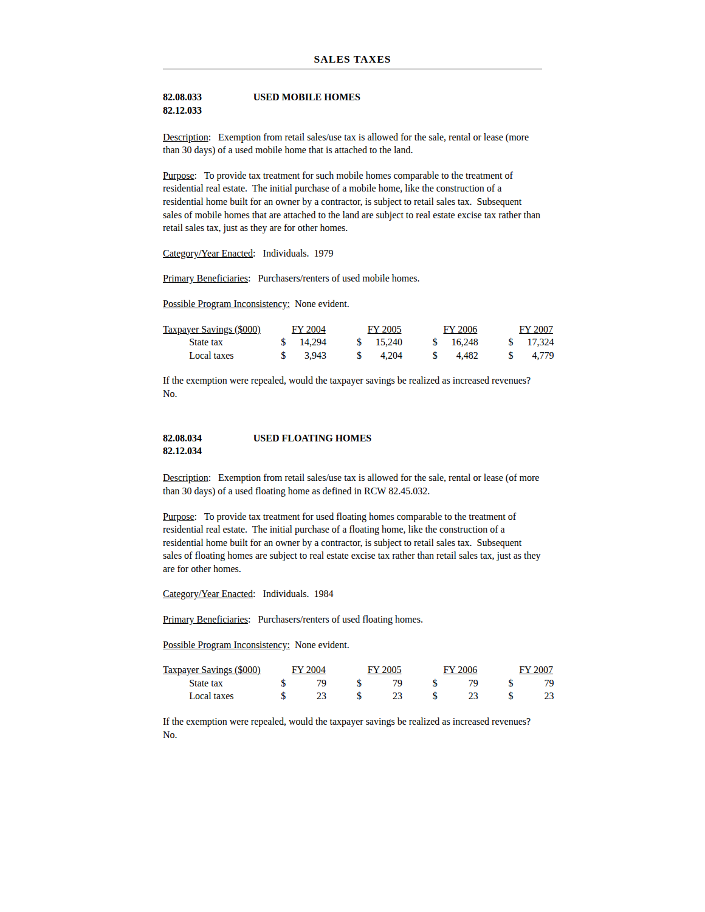SALES TAXES
82.08.033 USED MOBILE HOMES 82.12.033
Description: Exemption from retail sales/use tax is allowed for the sale, rental or lease (more than 30 days) of a used mobile home that is attached to the land.
Purpose: To provide tax treatment for such mobile homes comparable to the treatment of residential real estate. The initial purchase of a mobile home, like the construction of a residential home built for an owner by a contractor, is subject to retail sales tax. Subsequent sales of mobile homes that are attached to the land are subject to real estate excise tax rather than retail sales tax, just as they are for other homes.
Category/Year Enacted: Individuals. 1979
Primary Beneficiaries: Purchasers/renters of used mobile homes.
Possible Program Inconsistency: None evident.
| Taxpayer Savings ($000) | FY 2004 | FY 2005 | FY 2006 | FY 2007 |
| --- | --- | --- | --- | --- |
| State tax | $ 14,294 | $ 15,240 | $ 16,248 | $ 17,324 |
| Local taxes | $ 3,943 | $ 4,204 | $ 4,482 | $ 4,779 |
If the exemption were repealed, would the taxpayer savings be realized as increased revenues? No.
82.08.034 USED FLOATING HOMES 82.12.034
Description: Exemption from retail sales/use tax is allowed for the sale, rental or lease (of more than 30 days) of a used floating home as defined in RCW 82.45.032.
Purpose: To provide tax treatment for used floating homes comparable to the treatment of residential real estate. The initial purchase of a floating home, like the construction of a residential home built for an owner by a contractor, is subject to retail sales tax. Subsequent sales of floating homes are subject to real estate excise tax rather than retail sales tax, just as they are for other homes.
Category/Year Enacted: Individuals. 1984
Primary Beneficiaries: Purchasers/renters of used floating homes.
Possible Program Inconsistency: None evident.
| Taxpayer Savings ($000) | FY 2004 | FY 2005 | FY 2006 | FY 2007 |
| --- | --- | --- | --- | --- |
| State tax | $ 79 | $ 79 | $ 79 | $ 79 |
| Local taxes | $ 23 | $ 23 | $ 23 | $ 23 |
If the exemption were repealed, would the taxpayer savings be realized as increased revenues? No.